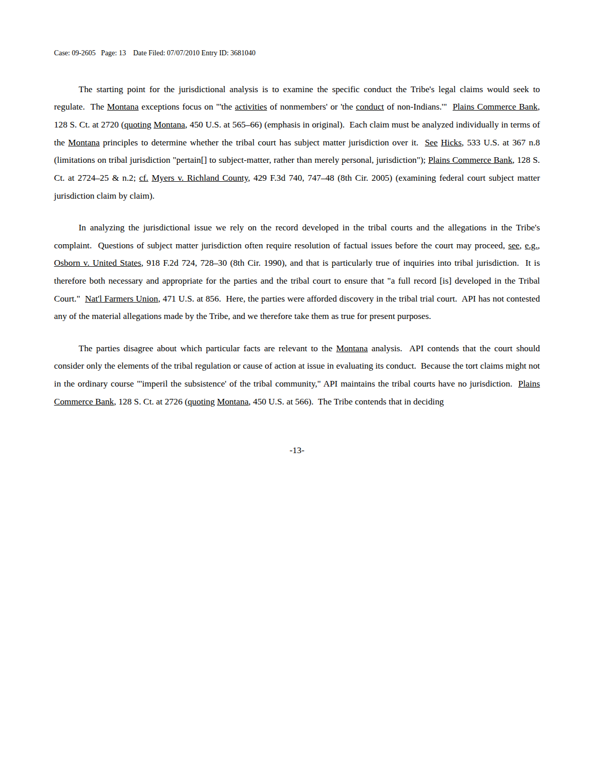Case: 09-2605 Page: 13 Date Filed: 07/07/2010 Entry ID: 3681040
The starting point for the jurisdictional analysis is to examine the specific conduct the Tribe's legal claims would seek to regulate. The Montana exceptions focus on "'the activities of nonmembers' or 'the conduct of non-Indians.'" Plains Commerce Bank, 128 S. Ct. at 2720 (quoting Montana, 450 U.S. at 565–66) (emphasis in original). Each claim must be analyzed individually in terms of the Montana principles to determine whether the tribal court has subject matter jurisdiction over it. See Hicks, 533 U.S. at 367 n.8 (limitations on tribal jurisdiction "pertain[] to subject-matter, rather than merely personal, jurisdiction"); Plains Commerce Bank, 128 S. Ct. at 2724–25 & n.2; cf. Myers v. Richland County, 429 F.3d 740, 747–48 (8th Cir. 2005) (examining federal court subject matter jurisdiction claim by claim).
In analyzing the jurisdictional issue we rely on the record developed in the tribal courts and the allegations in the Tribe's complaint. Questions of subject matter jurisdiction often require resolution of factual issues before the court may proceed, see, e.g., Osborn v. United States, 918 F.2d 724, 728–30 (8th Cir. 1990), and that is particularly true of inquiries into tribal jurisdiction. It is therefore both necessary and appropriate for the parties and the tribal court to ensure that "a full record [is] developed in the Tribal Court." Nat'l Farmers Union, 471 U.S. at 856. Here, the parties were afforded discovery in the tribal trial court. API has not contested any of the material allegations made by the Tribe, and we therefore take them as true for present purposes.
The parties disagree about which particular facts are relevant to the Montana analysis. API contends that the court should consider only the elements of the tribal regulation or cause of action at issue in evaluating its conduct. Because the tort claims might not in the ordinary course "'imperil the subsistence' of the tribal community," API maintains the tribal courts have no jurisdiction. Plains Commerce Bank, 128 S. Ct. at 2726 (quoting Montana, 450 U.S. at 566). The Tribe contends that in deciding
-13-